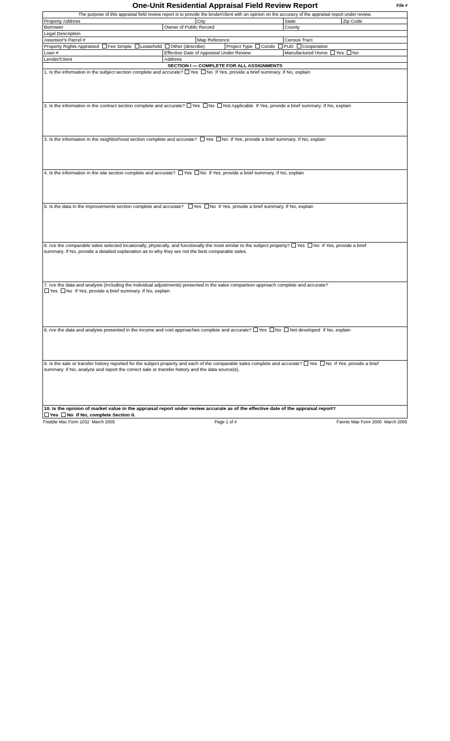File #
One-Unit Residential Appraisal Field Review Report
| The purpose of this appraisal field review report is to provide the lender/client with an opinion on the accuracy of the appraisal report under review. |
| Property Address | City | State | Zip Code |
| Borrower | Owner of Public Record | County |
| Legal Description |
| Assessor's Parcel # | Map Reference | Census Tract |
| Property Rights Appraised Fee Simple Leasehold Other (describe) | Project Type Condo PUD Cooperative |
| Loan # | Effective Date of Appraisal Under Review | Manufactured Home Yes No |
| Lender/Client | Address |
| SECTION I — COMPLETE FOR ALL ASSIGNMENTS |
| 1. Is the information in the subject section complete and accurate? Yes No If Yes, provide a brief summary. If No, explain |
| 2. Is the information in the contract section complete and accurate? Yes No Not Applicable If Yes, provide a brief summary. If No, explain |
| 3. Is the information in the neighborhood section complete and accurate? Yes No If Yes, provide a brief summary. If No, explain |
| 4. Is the information in the site section complete and accurate? Yes No If Yes, provide a brief summary. If No, explain |
| 5. Is the data in the improvements section complete and accurate? Yes No If Yes, provide a brief summary. If No, explain |
| 6. Are the comparable sales selected locationally, physically, and functionally the most similar to the subject property? Yes No If Yes, provide a brief |
| summary. If No, provide a detailed explanation as to why they are not the best comparable sales. |
| 7. Are the data and analysis (including the individual adjustments) presented in the sales comparison approach complete and accurate? |
| Yes No If Yes, provide a brief summary. If No, explain |
| 8. Are the data and analysis presented in the income and cost approaches complete and accurate? Yes No Not developed If No, explain |
| 9. Is the sale or transfer history reported for the subject property and each of the comparable sales complete and accurate? Yes No If Yes, provide a brief |
| summary. If No, analyze and report the correct sale or transfer history and the data source(s). |
| 10. Is the opinion of market value in the appraisal report under review accurate as of the effective date of the appraisal report? |
| Yes No If No, complete Section II. |
Freddie Mac Form 1032 March 2005 Page 1 of 4 Fannie Mae Form 2000 March 2005